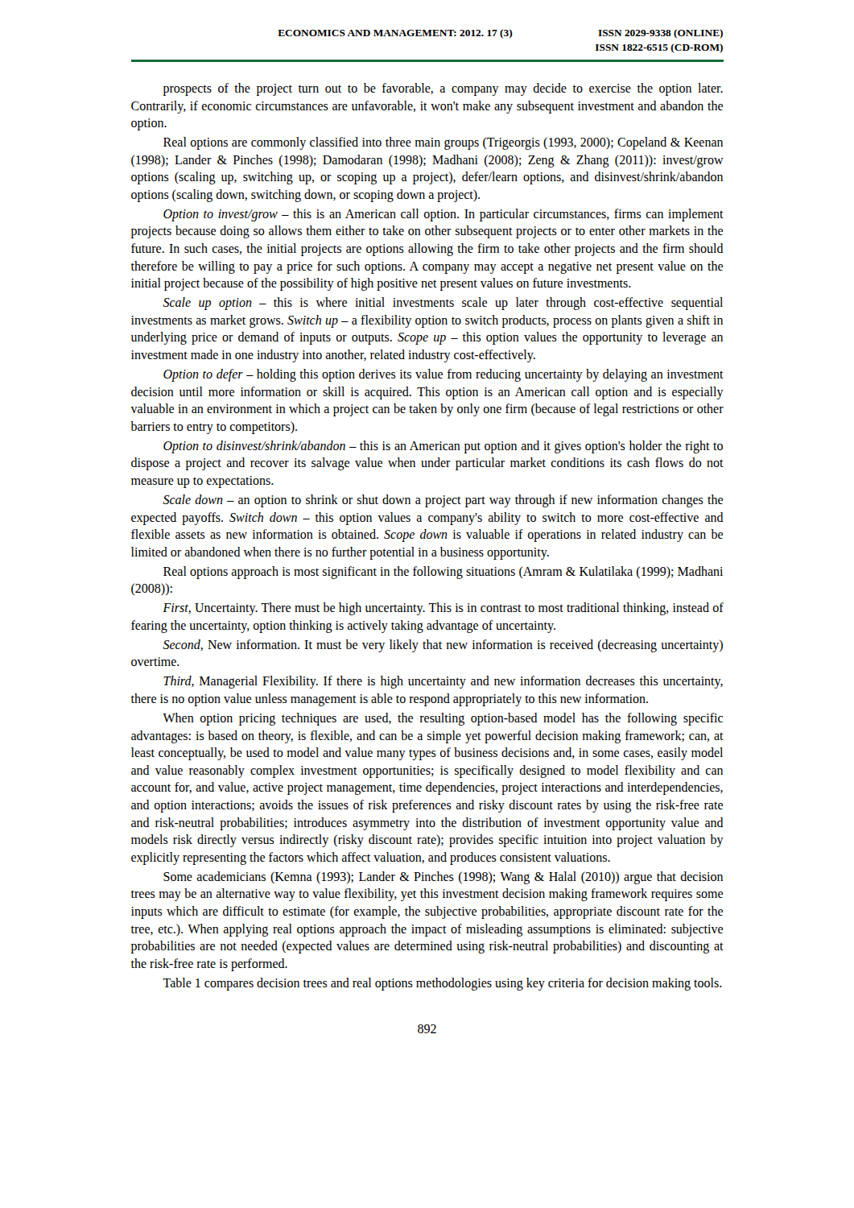ECONOMICS AND MANAGEMENT: 2012. 17 (3)
ISSN 2029-9338 (ONLINE)
ISSN 1822-6515 (CD-ROM)
prospects of the project turn out to be favorable, a company may decide to exercise the option later. Contrarily, if economic circumstances are unfavorable, it won't make any subsequent investment and abandon the option.
Real options are commonly classified into three main groups (Trigeorgis (1993, 2000); Copeland & Keenan (1998); Lander & Pinches (1998); Damodaran (1998); Madhani (2008); Zeng & Zhang (2011)): invest/grow options (scaling up, switching up, or scoping up a project), defer/learn options, and disinvest/shrink/abandon options (scaling down, switching down, or scoping down a project).
Option to invest/grow – this is an American call option. In particular circumstances, firms can implement projects because doing so allows them either to take on other subsequent projects or to enter other markets in the future. In such cases, the initial projects are options allowing the firm to take other projects and the firm should therefore be willing to pay a price for such options. A company may accept a negative net present value on the initial project because of the possibility of high positive net present values on future investments.
Scale up option – this is where initial investments scale up later through cost-effective sequential investments as market grows. Switch up – a flexibility option to switch products, process on plants given a shift in underlying price or demand of inputs or outputs. Scope up – this option values the opportunity to leverage an investment made in one industry into another, related industry cost-effectively.
Option to defer – holding this option derives its value from reducing uncertainty by delaying an investment decision until more information or skill is acquired. This option is an American call option and is especially valuable in an environment in which a project can be taken by only one firm (because of legal restrictions or other barriers to entry to competitors).
Option to disinvest/shrink/abandon – this is an American put option and it gives option's holder the right to dispose a project and recover its salvage value when under particular market conditions its cash flows do not measure up to expectations.
Scale down – an option to shrink or shut down a project part way through if new information changes the expected payoffs. Switch down – this option values a company's ability to switch to more cost-effective and flexible assets as new information is obtained. Scope down is valuable if operations in related industry can be limited or abandoned when there is no further potential in a business opportunity.
Real options approach is most significant in the following situations (Amram & Kulatilaka (1999); Madhani (2008)):
First, Uncertainty. There must be high uncertainty. This is in contrast to most traditional thinking, instead of fearing the uncertainty, option thinking is actively taking advantage of uncertainty.
Second, New information. It must be very likely that new information is received (decreasing uncertainty) overtime.
Third, Managerial Flexibility. If there is high uncertainty and new information decreases this uncertainty, there is no option value unless management is able to respond appropriately to this new information.
When option pricing techniques are used, the resulting option-based model has the following specific advantages: is based on theory, is flexible, and can be a simple yet powerful decision making framework; can, at least conceptually, be used to model and value many types of business decisions and, in some cases, easily model and value reasonably complex investment opportunities; is specifically designed to model flexibility and can account for, and value, active project management, time dependencies, project interactions and interdependencies, and option interactions; avoids the issues of risk preferences and risky discount rates by using the risk-free rate and risk-neutral probabilities; introduces asymmetry into the distribution of investment opportunity value and models risk directly versus indirectly (risky discount rate); provides specific intuition into project valuation by explicitly representing the factors which affect valuation, and produces consistent valuations.
Some academicians (Kemna (1993); Lander & Pinches (1998); Wang & Halal (2010)) argue that decision trees may be an alternative way to value flexibility, yet this investment decision making framework requires some inputs which are difficult to estimate (for example, the subjective probabilities, appropriate discount rate for the tree, etc.). When applying real options approach the impact of misleading assumptions is eliminated: subjective probabilities are not needed (expected values are determined using risk-neutral probabilities) and discounting at the risk-free rate is performed.
Table 1 compares decision trees and real options methodologies using key criteria for decision making tools.
892